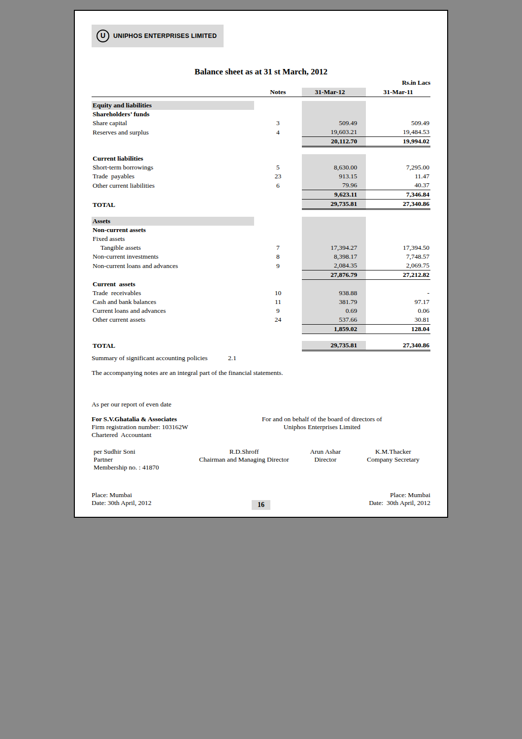UUNIPHOS ENTERPRISES LIMITED
Balance sheet as at 31 st March, 2012
Rs.in Lacs
| | Notes | 31-Mar-12 | 31-Mar-11 |
| --- | --- | --- | --- |
| Equity and liabilities | | | |
| Shareholders’ funds | | | |
| Share capital | 3 | 509.49 | 509.49 |
| Reserves and surplus | 4 | 19,603.21 | 19,484.53 |
| | | 20,112.70 | 19,994.02 |
| Current liabilities | | | |
| Short-term borrowings | 5 | 8,630.00 | 7,295.00 |
| Trade payables | 23 | 913.15 | 11.47 |
| Other current liabilities | 6 | 79.96 | 40.37 |
| | | 9,623.11 | 7,346.84 |
| TOTAL | | 29,735.81 | 27,340.86 |
| Assets | | | |
| Non-current assets | | | |
| Fixed assets | | | |
| Tangible assets | 7 | 17,394.27 | 17,394.50 |
| Non-current investments | 8 | 8,398.17 | 7,748.57 |
| Non-current loans and advances | 9 | 2,084.35 | 2,069.75 |
| | | 27,876.79 | 27,212.82 |
| Current assets | | | |
| Trade receivables | 10 | 938.88 | - |
| Cash and bank balances | 11 | 381.79 | 97.17 |
| Current loans and advances | 9 | 0.69 | 0.06 |
| Other current assets | 24 | 537.66 | 30.81 |
| | | 1,859.02 | 128.04 |
| TOTAL | | 29,735.81 | 27,340.86 |
Summary of significant accounting policies2.1
The accompanying notes are an integral part of the financial statements.
As per our report of even date
| For S.V.Ghatalia & Associates Firm registration number: 103162W Chartered Accountant | For and on behalf of the board of directors of Uniphos Enterprises Limited |
| per Sudhir Soni Partner Membership no. : 41870 | R.D.Shroff Chairman and Managing Director | Arun Ashar Director | K.M.Thacker Company Secretary |
| Place: Mumbai Date: 30th April, 2012 | Place: Mumbai Date: 30th April, 2012 |
16